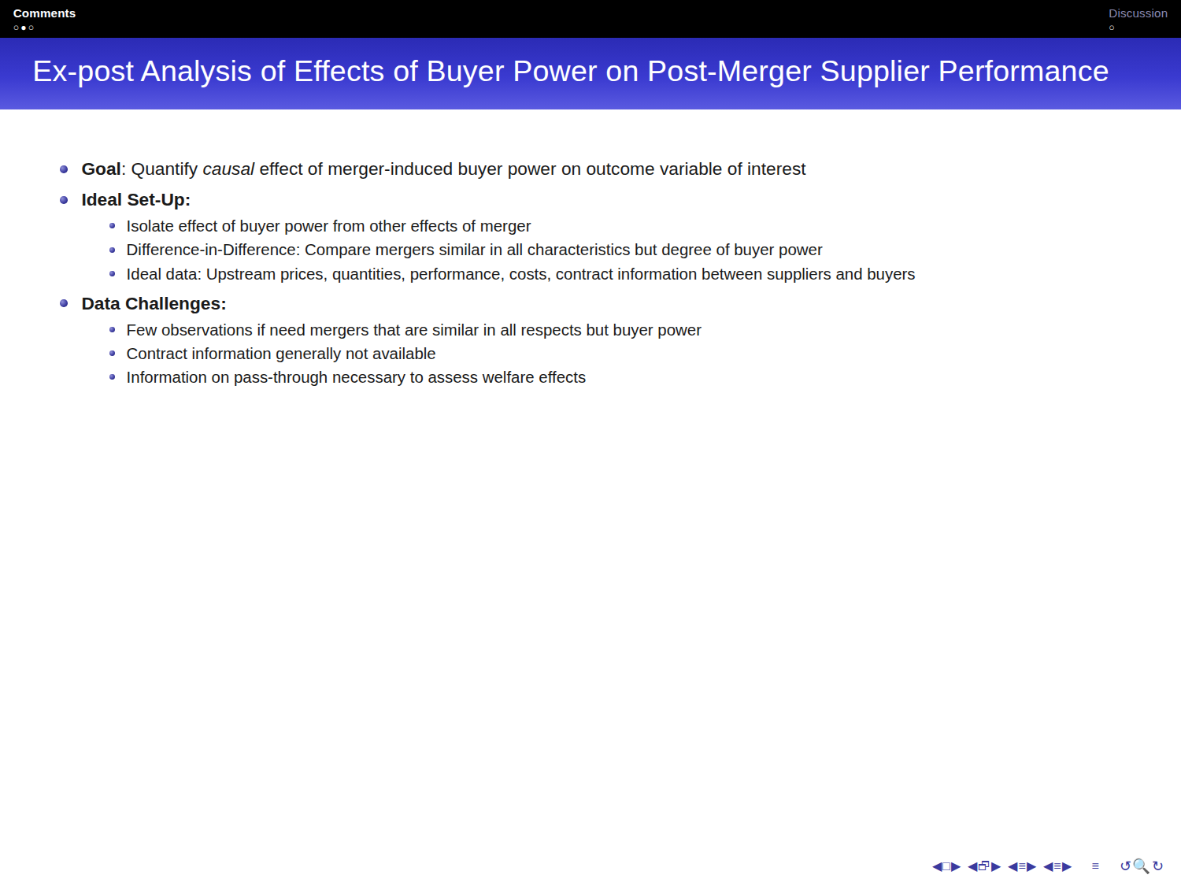Comments ○●○
Discussion ○
Ex-post Analysis of Effects of Buyer Power on Post-Merger Supplier Performance
Goal: Quantify causal effect of merger-induced buyer power on outcome variable of interest
Ideal Set-Up:
Isolate effect of buyer power from other effects of merger
Difference-in-Difference: Compare mergers similar in all characteristics but degree of buyer power
Ideal data: Upstream prices, quantities, performance, costs, contract information between suppliers and buyers
Data Challenges:
Few observations if need mergers that are similar in all respects but buyer power
Contract information generally not available
Information on pass-through necessary to assess welfare effects
◀ □ ▶ ◀ 🗗 ▶ ◀ ≡ ▶ ◀ ≡ ▶ ≡ ↺ 🔍 ↻